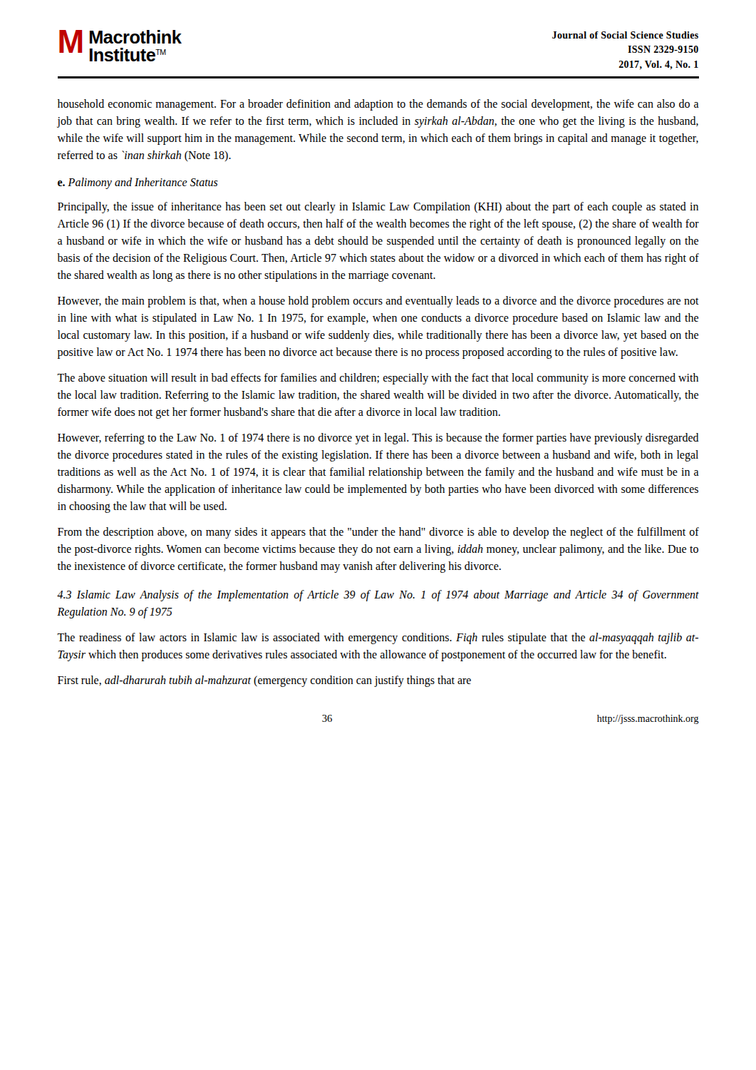M Macrothink
InstituteTM
Journal of Social Science Studies
ISSN 2329-9150
2017, Vol. 4, No. 1
household economic management. For a broader definition and adaption to the demands of the social development, the wife can also do a job that can bring wealth. If we refer to the first term, which is included in syirkah al-Abdan, the one who get the living is the husband, while the wife will support him in the management. While the second term, in which each of them brings in capital and manage it together, referred to as `inan shirkah (Note 18).
e. Palimony and Inheritance Status
Principally, the issue of inheritance has been set out clearly in Islamic Law Compilation (KHI) about the part of each couple as stated in Article 96 (1) If the divorce because of death occurs, then half of the wealth becomes the right of the left spouse, (2) the share of wealth for a husband or wife in which the wife or husband has a debt should be suspended until the certainty of death is pronounced legally on the basis of the decision of the Religious Court. Then, Article 97 which states about the widow or a divorced in which each of them has right of the shared wealth as long as there is no other stipulations in the marriage covenant.
However, the main problem is that, when a house hold problem occurs and eventually leads to a divorce and the divorce procedures are not in line with what is stipulated in Law No. 1 In 1975, for example, when one conducts a divorce procedure based on Islamic law and the local customary law. In this position, if a husband or wife suddenly dies, while traditionally there has been a divorce law, yet based on the positive law or Act No. 1 1974 there has been no divorce act because there is no process proposed according to the rules of positive law.
The above situation will result in bad effects for families and children; especially with the fact that local community is more concerned with the local law tradition. Referring to the Islamic law tradition, the shared wealth will be divided in two after the divorce. Automatically, the former wife does not get her former husband's share that die after a divorce in local law tradition.
However, referring to the Law No. 1 of 1974 there is no divorce yet in legal. This is because the former parties have previously disregarded the divorce procedures stated in the rules of the existing legislation. If there has been a divorce between a husband and wife, both in legal traditions as well as the Act No. 1 of 1974, it is clear that familial relationship between the family and the husband and wife must be in a disharmony. While the application of inheritance law could be implemented by both parties who have been divorced with some differences in choosing the law that will be used.
From the description above, on many sides it appears that the "under the hand" divorce is able to develop the neglect of the fulfillment of the post-divorce rights. Women can become victims because they do not earn a living, iddah money, unclear palimony, and the like. Due to the inexistence of divorce certificate, the former husband may vanish after delivering his divorce.
4.3 Islamic Law Analysis of the Implementation of Article 39 of Law No. 1 of 1974 about Marriage and Article 34 of Government Regulation No. 9 of 1975
The readiness of law actors in Islamic law is associated with emergency conditions. Fiqh rules stipulate that the al-masyaqqah tajlib at-Taysir which then produces some derivatives rules associated with the allowance of postponement of the occurred law for the benefit.
First rule, adl-dharurah tubih al-mahzurat (emergency condition can justify things that are
36 http://jsss.macrothink.org